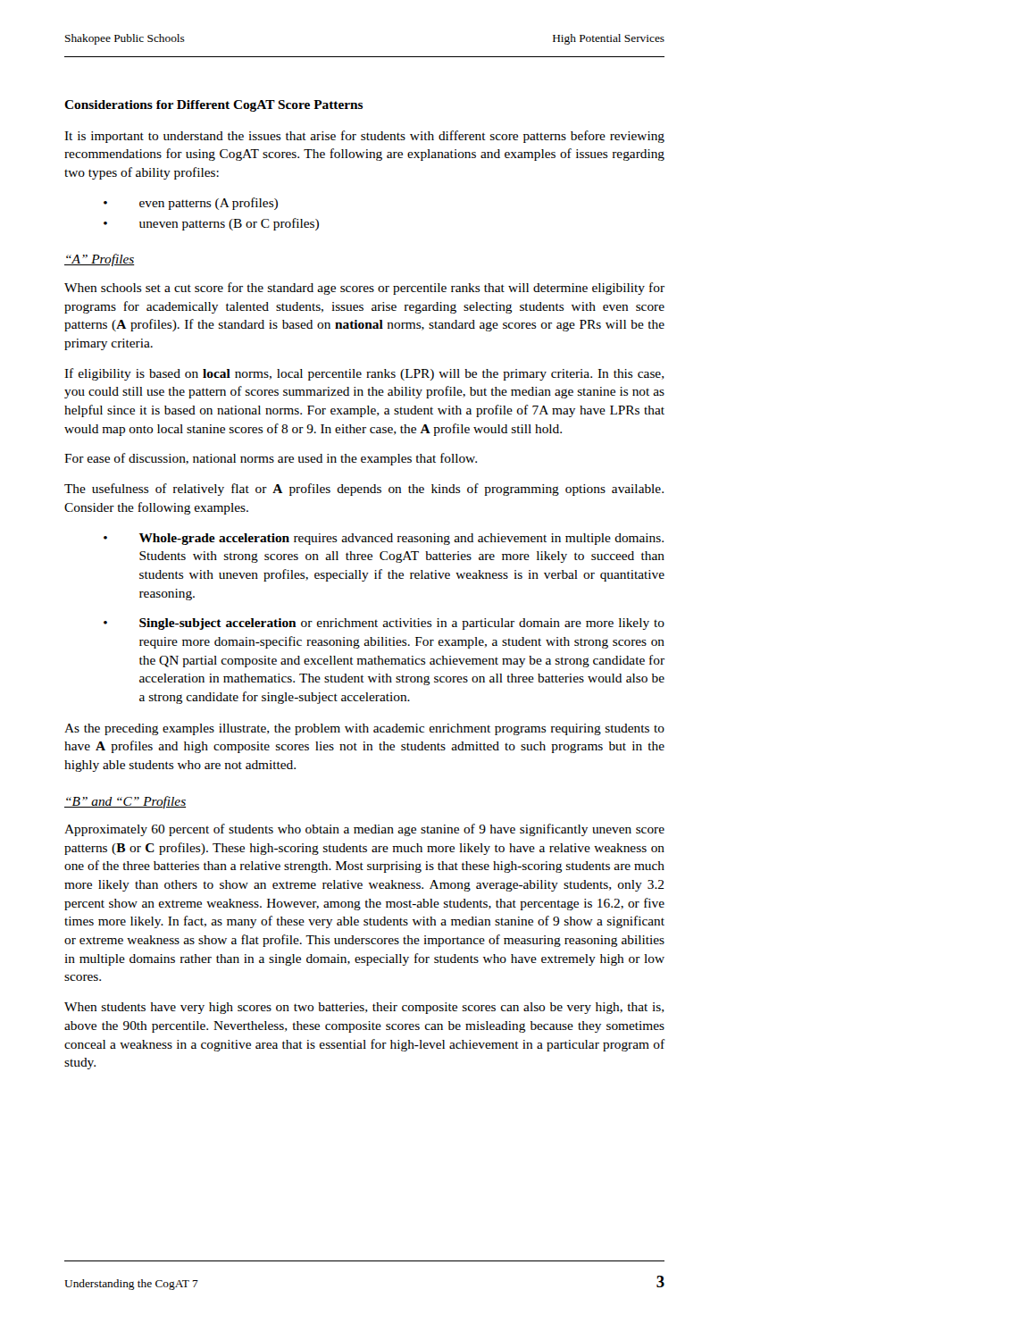Shakopee Public Schools
High Potential Services
Considerations for Different CogAT Score Patterns
It is important to understand the issues that arise for students with different score patterns before reviewing recommendations for using CogAT scores. The following are explanations and examples of issues regarding two types of ability profiles:
even patterns (A profiles)
uneven patterns (B or C profiles)
“A” Profiles
When schools set a cut score for the standard age scores or percentile ranks that will determine eligibility for programs for academically talented students, issues arise regarding selecting students with even score patterns (A profiles). If the standard is based on national norms, standard age scores or age PRs will be the primary criteria.
If eligibility is based on local norms, local percentile ranks (LPR) will be the primary criteria. In this case, you could still use the pattern of scores summarized in the ability profile, but the median age stanine is not as helpful since it is based on national norms. For example, a student with a profile of 7A may have LPRs that would map onto local stanine scores of 8 or 9. In either case, the A profile would still hold.
For ease of discussion, national norms are used in the examples that follow.
The usefulness of relatively flat or A profiles depends on the kinds of programming options available. Consider the following examples.
Whole-grade acceleration requires advanced reasoning and achievement in multiple domains. Students with strong scores on all three CogAT batteries are more likely to succeed than students with uneven profiles, especially if the relative weakness is in verbal or quantitative reasoning.
Single-subject acceleration or enrichment activities in a particular domain are more likely to require more domain-specific reasoning abilities. For example, a student with strong scores on the QN partial composite and excellent mathematics achievement may be a strong candidate for acceleration in mathematics. The student with strong scores on all three batteries would also be a strong candidate for single-subject acceleration.
As the preceding examples illustrate, the problem with academic enrichment programs requiring students to have A profiles and high composite scores lies not in the students admitted to such programs but in the highly able students who are not admitted.
“B” and “C” Profiles
Approximately 60 percent of students who obtain a median age stanine of 9 have significantly uneven score patterns (B or C profiles). These high-scoring students are much more likely to have a relative weakness on one of the three batteries than a relative strength. Most surprising is that these high-scoring students are much more likely than others to show an extreme relative weakness. Among average-ability students, only 3.2 percent show an extreme weakness. However, among the most-able students, that percentage is 16.2, or five times more likely. In fact, as many of these very able students with a median stanine of 9 show a significant or extreme weakness as show a flat profile. This underscores the importance of measuring reasoning abilities in multiple domains rather than in a single domain, especially for students who have extremely high or low scores.
When students have very high scores on two batteries, their composite scores can also be very high, that is, above the 90th percentile. Nevertheless, these composite scores can be misleading because they sometimes conceal a weakness in a cognitive area that is essential for high-level achievement in a particular program of study.
Understanding the CogAT 7
3